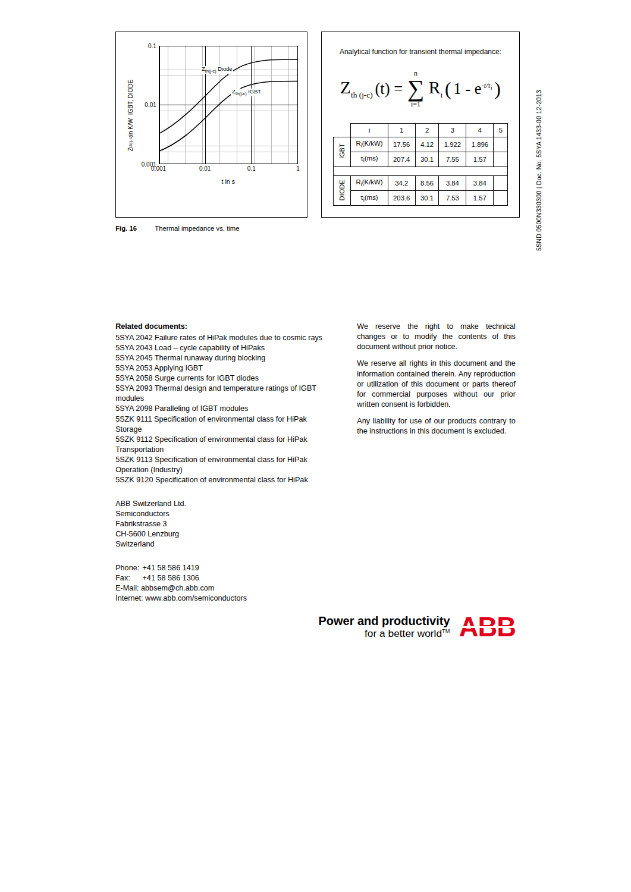Zth(j-c) in K/W IGBT, DIODE
0.1 0.01 0.001
Zth(j-c) Diode
Zth(j-c) IGBT
0.001 0.01 0.1 1
t in s
Analytical function for transient thermal impedance:
Zth (j-c) (t) = n ∑ i=1 Ri ( 1 - e-t/τi )
| | i | 1 | 2 | 3 | 4 | 5 |
| IGBT | R i (K/kW) | 17.56 | 4.12 | 1.922 | 1.896 | |
| τ i (ms) | 207.4 | 30.1 | 7.55 | 1.57 | |
| DIODE | R i (K/kW) | 34.2 | 8.56 | 3.84 | 3.84 | |
| τ i (ms) | 203.6 | 30.1 | 7.53 | 1.57 | |
Fig. 16 Thermal impedance vs. time
5SND 0500N330300 | Doc. No. 5SYA 1433-00 12-2013
Related documents:
5SYA 2042 Failure rates of HiPak modules due to cosmic rays
5SYA 2043 Load – cycle capability of HiPaks
5SYA 2045 Thermal runaway during blocking
5SYA 2053 Applying IGBT
5SYA 2058 Surge currents for IGBT diodes
5SYA 2093 Thermal design and temperature ratings of IGBT modules
5SYA 2098 Paralleling of IGBT modules
5SZK 9111 Specification of environmental class for HiPak Storage
5SZK 9112 Specification of environmental class for HiPak Transportation
5SZK 9113 Specification of environmental class for HiPak Operation (Industry)
5SZK 9120 Specification of environmental class for HiPak
ABB Switzerland Ltd.
Semiconductors
Fabrikstrasse 3
CH-5600 Lenzburg
Switzerland
Phone:+41 58 586 1419
Fax:+41 58 586 1306
E-Mail: abbsem@ch.abb.com
Internet: www.abb.com/semiconductors
We reserve the right to make technical changes or to modify the contents of this document without prior notice.
We reserve all rights in this document and the information contained therein. Any reproduction or utilization of this document or parts thereof for commercial purposes without our prior written consent is forbidden.
Any liability for use of our products contrary to the instructions in this document is excluded.
Power and productivity
for a better worldTM
ABB